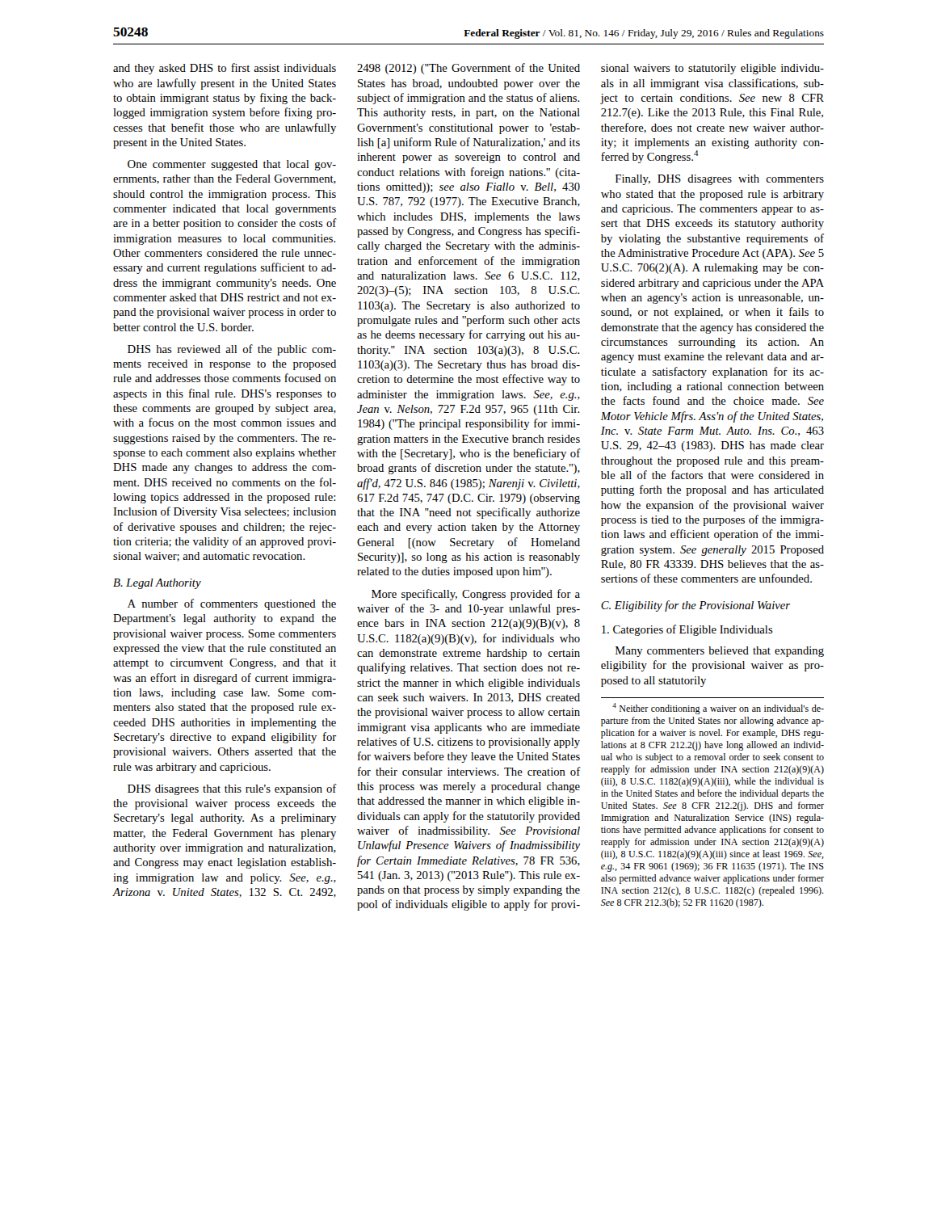50248 Federal Register / Vol. 81, No. 146 / Friday, July 29, 2016 / Rules and Regulations
and they asked DHS to first assist individuals who are lawfully present in the United States to obtain immigrant status by fixing the backlogged immigration system before fixing processes that benefit those who are unlawfully present in the United States.
One commenter suggested that local governments, rather than the Federal Government, should control the immigration process. This commenter indicated that local governments are in a better position to consider the costs of immigration measures to local communities. Other commenters considered the rule unnecessary and current regulations sufficient to address the immigrant community's needs. One commenter asked that DHS restrict and not expand the provisional waiver process in order to better control the U.S. border.
DHS has reviewed all of the public comments received in response to the proposed rule and addresses those comments focused on aspects in this final rule. DHS's responses to these comments are grouped by subject area, with a focus on the most common issues and suggestions raised by the commenters. The response to each comment also explains whether DHS made any changes to address the comment. DHS received no comments on the following topics addressed in the proposed rule: Inclusion of Diversity Visa selectees; inclusion of derivative spouses and children; the rejection criteria; the validity of an approved provisional waiver; and automatic revocation.
B. Legal Authority
A number of commenters questioned the Department's legal authority to expand the provisional waiver process. Some commenters expressed the view that the rule constituted an attempt to circumvent Congress, and that it was an effort in disregard of current immigration laws, including case law. Some commenters also stated that the proposed rule exceeded DHS authorities in implementing the Secretary's directive to expand eligibility for provisional waivers. Others asserted that the rule was arbitrary and capricious.
DHS disagrees that this rule's expansion of the provisional waiver process exceeds the Secretary's legal authority. As a preliminary matter, the Federal Government has plenary authority over immigration and naturalization, and Congress may enact legislation establishing immigration law and policy. See, e.g., Arizona v. United States, 132 S. Ct. 2492, 2498 (2012) (''The Government of the United States has broad, undoubted power over the subject of immigration and the status of aliens. This authority rests, in part, on the National Government's constitutional power to 'establish [a] uniform Rule of Naturalization,' and its inherent power as sovereign to control and conduct relations with foreign nations.'' (citations omitted)); see also Fiallo v. Bell, 430 U.S. 787, 792 (1977). The Executive Branch, which includes DHS, implements the laws passed by Congress, and Congress has specifically charged the Secretary with the administration and enforcement of the immigration and naturalization laws. See 6 U.S.C. 112, 202(3)–(5); INA section 103, 8 U.S.C. 1103(a). The Secretary is also authorized to promulgate rules and ''perform such other acts as he deems necessary for carrying out his authority.'' INA section 103(a)(3), 8 U.S.C. 1103(a)(3). The Secretary thus has broad discretion to determine the most effective way to administer the immigration laws. See, e.g., Jean v. Nelson, 727 F.2d 957, 965 (11th Cir. 1984) (''The principal responsibility for immigration matters in the Executive branch resides with the [Secretary], who is the beneficiary of broad grants of discretion under the statute.''), aff'd, 472 U.S. 846 (1985); Narenji v. Civiletti, 617 F.2d 745, 747 (D.C. Cir. 1979) (observing that the INA ''need not specifically authorize each and every action taken by the Attorney General [(now Secretary of Homeland Security)], so long as his action is reasonably related to the duties imposed upon him'').
More specifically, Congress provided for a waiver of the 3- and 10-year unlawful presence bars in INA section 212(a)(9)(B)(v), 8 U.S.C. 1182(a)(9)(B)(v), for individuals who can demonstrate extreme hardship to certain qualifying relatives. That section does not restrict the manner in which eligible individuals can seek such waivers. In 2013, DHS created the provisional waiver process to allow certain immigrant visa applicants who are immediate relatives of U.S. citizens to provisionally apply for waivers before they leave the United States for their consular interviews. The creation of this process was merely a procedural change that addressed the manner in which eligible individuals can apply for the statutorily provided waiver of inadmissibility. See Provisional Unlawful Presence Waivers of Inadmissibility for Certain Immediate Relatives, 78 FR 536, 541 (Jan. 3, 2013) (''2013 Rule''). This rule expands on that process by simply expanding the pool of individuals eligible to apply for provisional waivers to statutorily eligible individuals in all immigrant visa classifications, subject to certain conditions. See new 8 CFR 212.7(e). Like the 2013 Rule, this Final Rule, therefore, does not create new waiver authority; it implements an existing authority conferred by Congress.4
Finally, DHS disagrees with commenters who stated that the proposed rule is arbitrary and capricious. The commenters appear to assert that DHS exceeds its statutory authority by violating the substantive requirements of the Administrative Procedure Act (APA). See 5 U.S.C. 706(2)(A). A rulemaking may be considered arbitrary and capricious under the APA when an agency's action is unreasonable, unsound, or not explained, or when it fails to demonstrate that the agency has considered the circumstances surrounding its action. An agency must examine the relevant data and articulate a satisfactory explanation for its action, including a rational connection between the facts found and the choice made. See Motor Vehicle Mfrs. Ass'n of the United States, Inc. v. State Farm Mut. Auto. Ins. Co., 463 U.S. 29, 42–43 (1983). DHS has made clear throughout the proposed rule and this preamble all of the factors that were considered in putting forth the proposal and has articulated how the expansion of the provisional waiver process is tied to the purposes of the immigration laws and efficient operation of the immigration system. See generally 2015 Proposed Rule, 80 FR 43339. DHS believes that the assertions of these commenters are unfounded.
C. Eligibility for the Provisional Waiver
1. Categories of Eligible Individuals
Many commenters believed that expanding eligibility for the provisional waiver as proposed to all statutorily
4 Neither conditioning a waiver on an individual's departure from the United States nor allowing advance application for a waiver is novel. For example, DHS regulations at 8 CFR 212.2(j) have long allowed an individual who is subject to a removal order to seek consent to reapply for admission under INA section 212(a)(9)(A)(iii), 8 U.S.C. 1182(a)(9)(A)(iii), while the individual is in the United States and before the individual departs the United States. See 8 CFR 212.2(j). DHS and former Immigration and Naturalization Service (INS) regulations have permitted advance applications for consent to reapply for admission under INA section 212(a)(9)(A)(iii), 8 U.S.C. 1182(a)(9)(A)(iii) since at least 1969. See, e.g., 34 FR 9061 (1969); 36 FR 11635 (1971). The INS also permitted advance waiver applications under former INA section 212(c), 8 U.S.C. 1182(c) (repealed 1996). See 8 CFR 212.3(b); 52 FR 11620 (1987).